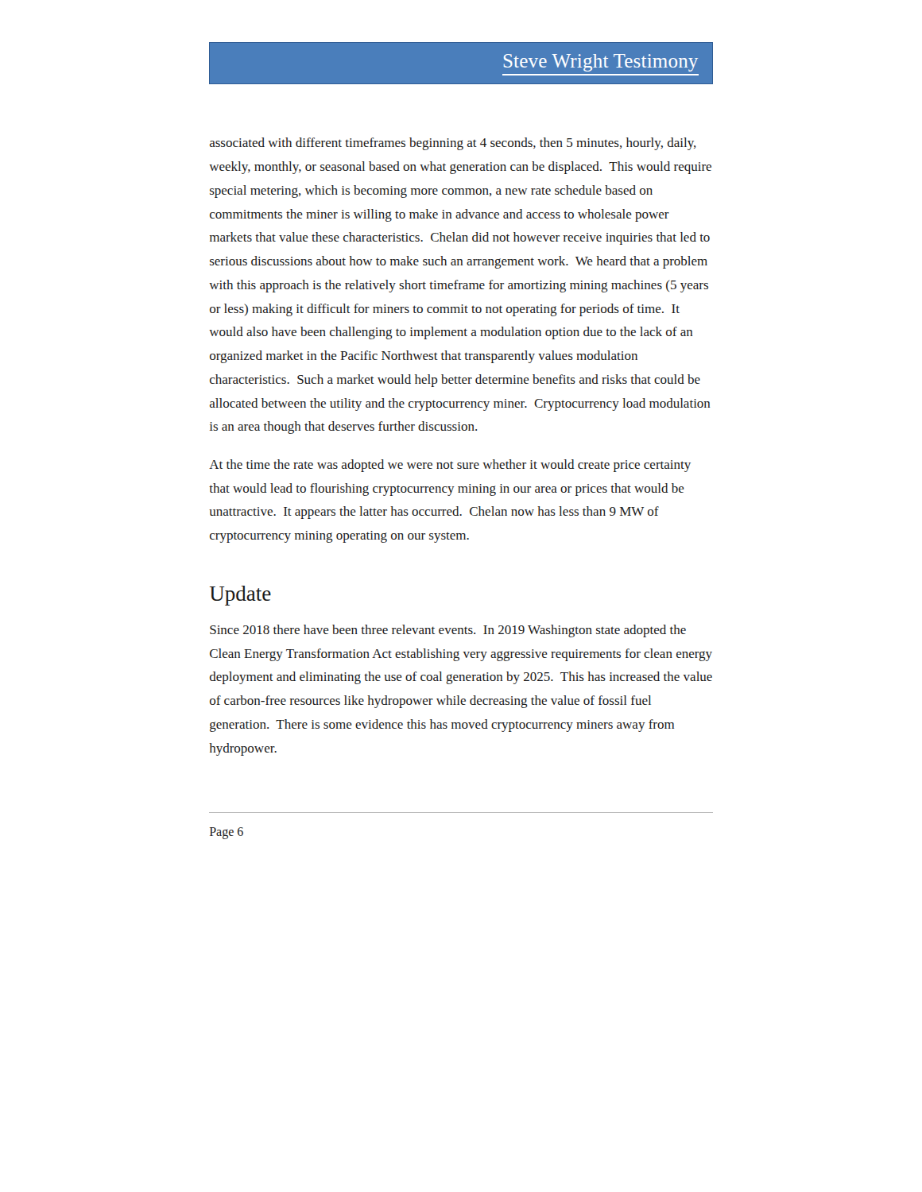Steve Wright Testimony
associated with different timeframes beginning at 4 seconds, then 5 minutes, hourly, daily, weekly, monthly, or seasonal based on what generation can be displaced. This would require special metering, which is becoming more common, a new rate schedule based on commitments the miner is willing to make in advance and access to wholesale power markets that value these characteristics. Chelan did not however receive inquiries that led to serious discussions about how to make such an arrangement work. We heard that a problem with this approach is the relatively short timeframe for amortizing mining machines (5 years or less) making it difficult for miners to commit to not operating for periods of time. It would also have been challenging to implement a modulation option due to the lack of an organized market in the Pacific Northwest that transparently values modulation characteristics. Such a market would help better determine benefits and risks that could be allocated between the utility and the cryptocurrency miner. Cryptocurrency load modulation is an area though that deserves further discussion.
At the time the rate was adopted we were not sure whether it would create price certainty that would lead to flourishing cryptocurrency mining in our area or prices that would be unattractive. It appears the latter has occurred. Chelan now has less than 9 MW of cryptocurrency mining operating on our system.
Update
Since 2018 there have been three relevant events. In 2019 Washington state adopted the Clean Energy Transformation Act establishing very aggressive requirements for clean energy deployment and eliminating the use of coal generation by 2025. This has increased the value of carbon-free resources like hydropower while decreasing the value of fossil fuel generation. There is some evidence this has moved cryptocurrency miners away from hydropower.
Page 6